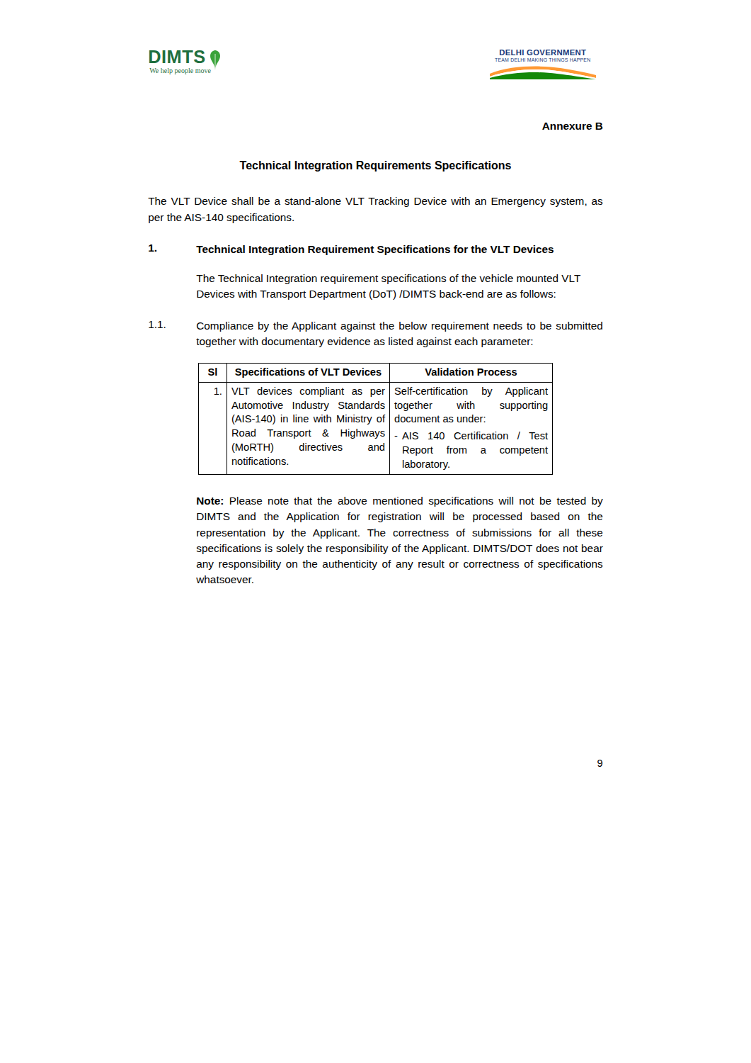DIMTS
We help people move
DELHI GOVERNMENT
TEAM DELHI MAKING THINGS HAPPEN
Annexure B
Technical Integration Requirements Specifications
The VLT Device shall be a stand-alone VLT Tracking Device with an Emergency system, as per the AIS-140 specifications.
1.
Technical Integration Requirement Specifications for the VLT Devices
The Technical Integration requirement specifications of the vehicle mounted VLT Devices with Transport Department (DoT) /DIMTS back-end are as follows:
1.1.
Compliance by the Applicant against the below requirement needs to be submitted together with documentary evidence as listed against each parameter:
| Sl | Specifications of VLT Devices | Validation Process |
| --- | --- | --- |
| 1. | VLT devices compliant as per Automotive Industry Standards (AIS-140) in line with Ministry of Road Transport & Highways (MoRTH) directives and notifications. | Self-certification by Applicant together with supporting document as under: - AIS 140 Certification / Test Report from a competent laboratory. |
Note: Please note that the above mentioned specifications will not be tested by DIMTS and the Application for registration will be processed based on the representation by the Applicant. The correctness of submissions for all these specifications is solely the responsibility of the Applicant. DIMTS/DOT does not bear any responsibility on the authenticity of any result or correctness of specifications whatsoever.
9